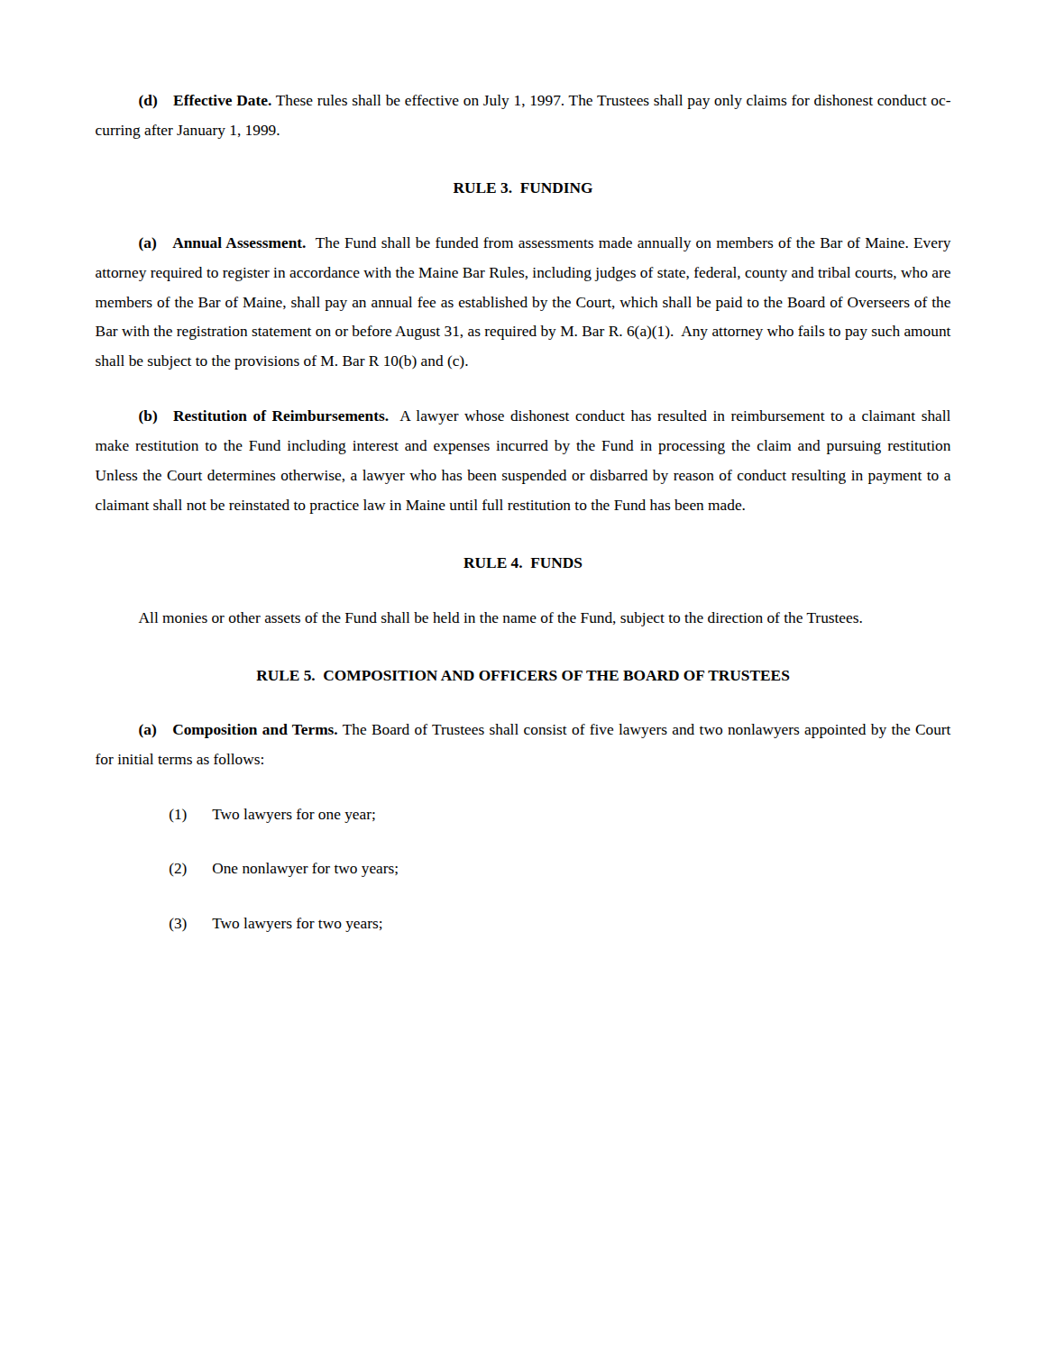(d) Effective Date. These rules shall be effective on July 1, 1997. The Trustees shall pay only claims for dishonest conduct occurring after January 1, 1999.
RULE 3. FUNDING
(a) Annual Assessment. The Fund shall be funded from assessments made annually on members of the Bar of Maine. Every attorney required to register in accordance with the Maine Bar Rules, including judges of state, federal, county and tribal courts, who are members of the Bar of Maine, shall pay an annual fee as established by the Court, which shall be paid to the Board of Overseers of the Bar with the registration statement on or before August 31, as required by M. Bar R. 6(a)(1). Any attorney who fails to pay such amount shall be subject to the provisions of M. Bar R 10(b) and (c).
(b) Restitution of Reimbursements. A lawyer whose dishonest conduct has resulted in reimbursement to a claimant shall make restitution to the Fund including interest and expenses incurred by the Fund in processing the claim and pursuing restitution Unless the Court determines otherwise, a lawyer who has been suspended or disbarred by reason of conduct resulting in payment to a claimant shall not be reinstated to practice law in Maine until full restitution to the Fund has been made.
RULE 4. FUNDS
All monies or other assets of the Fund shall be held in the name of the Fund, subject to the direction of the Trustees.
RULE 5. COMPOSITION AND OFFICERS OF THE BOARD OF TRUSTEES
(a) Composition and Terms. The Board of Trustees shall consist of five lawyers and two nonlawyers appointed by the Court for initial terms as follows:
(1) Two lawyers for one year;
(2) One nonlawyer for two years;
(3) Two lawyers for two years;